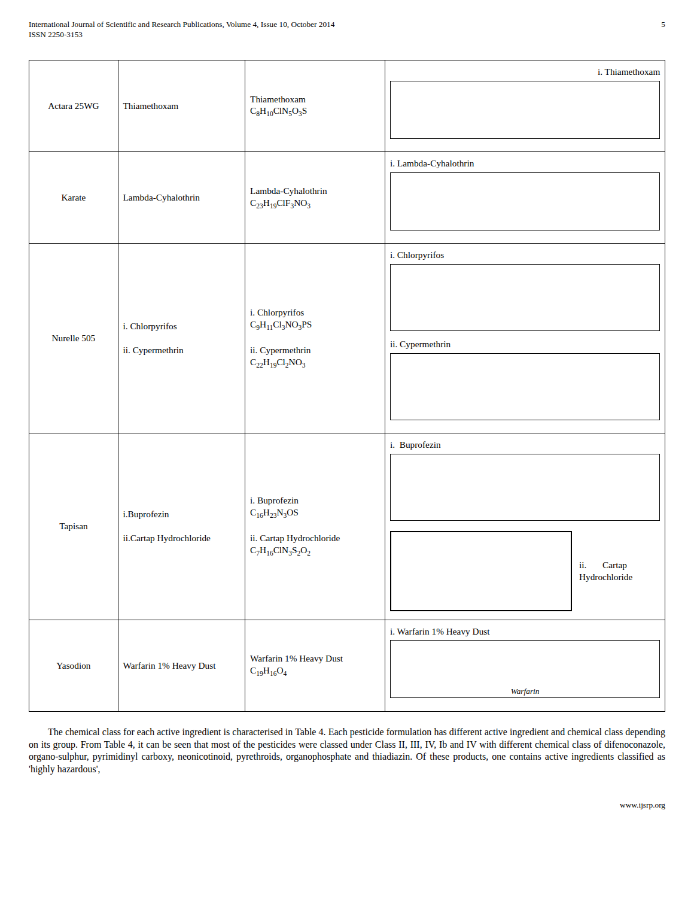International Journal of Scientific and Research Publications, Volume 4, Issue 10, October 2014 ISSN 2250-3153 5
| Actara 25WG | Thiamethoxam | Thiamethoxam C 8 H 10 ClN 5 O 3 S | i. Thiamethoxam |
| Karate | Lambda-Cyhalothrin | Lambda-Cyhalothrin C 23 H 19 ClF 3 NO 3 | i. Lambda-Cyhalothrin |
| Nurelle 505 | i. Chlorpyrifos ii. Cypermethrin | i. Chlorpyrifos C 9 H 11 Cl 3 NO 3 PS ii. Cypermethrin C 22 H 19 Cl 2 NO 3 | i. Chlorpyrifos ii. Cypermethrin |
| Tapisan | i.Buprofezin ii.Cartap Hydrochloride | i. Buprofezin C 16 H 23 N 3 OS ii. Cartap Hydrochloride C 7 H 16 ClN 3 S 2 O 2 | i. Buprofezin ii. Cartap Hydrochloride |
| Yasodion | Warfarin 1% Heavy Dust | Warfarin 1% Heavy Dust C 19 H 16 O 4 | i. Warfarin 1% Heavy Dust Warfarin |
The chemical class for each active ingredient is characterised in Table 4. Each pesticide formulation has different active ingredient and chemical class depending on its group. From Table 4, it can be seen that most of the pesticides were classed under Class II, III, IV, Ib and IV with different chemical class of difenoconazole, organo-sulphur, pyrimidinyl carboxy, neonicotinoid, pyrethroids, organophosphate and thiadiazin. Of these products, one contains active ingredients classified as 'highly hazardous',
www.ijsrp.org